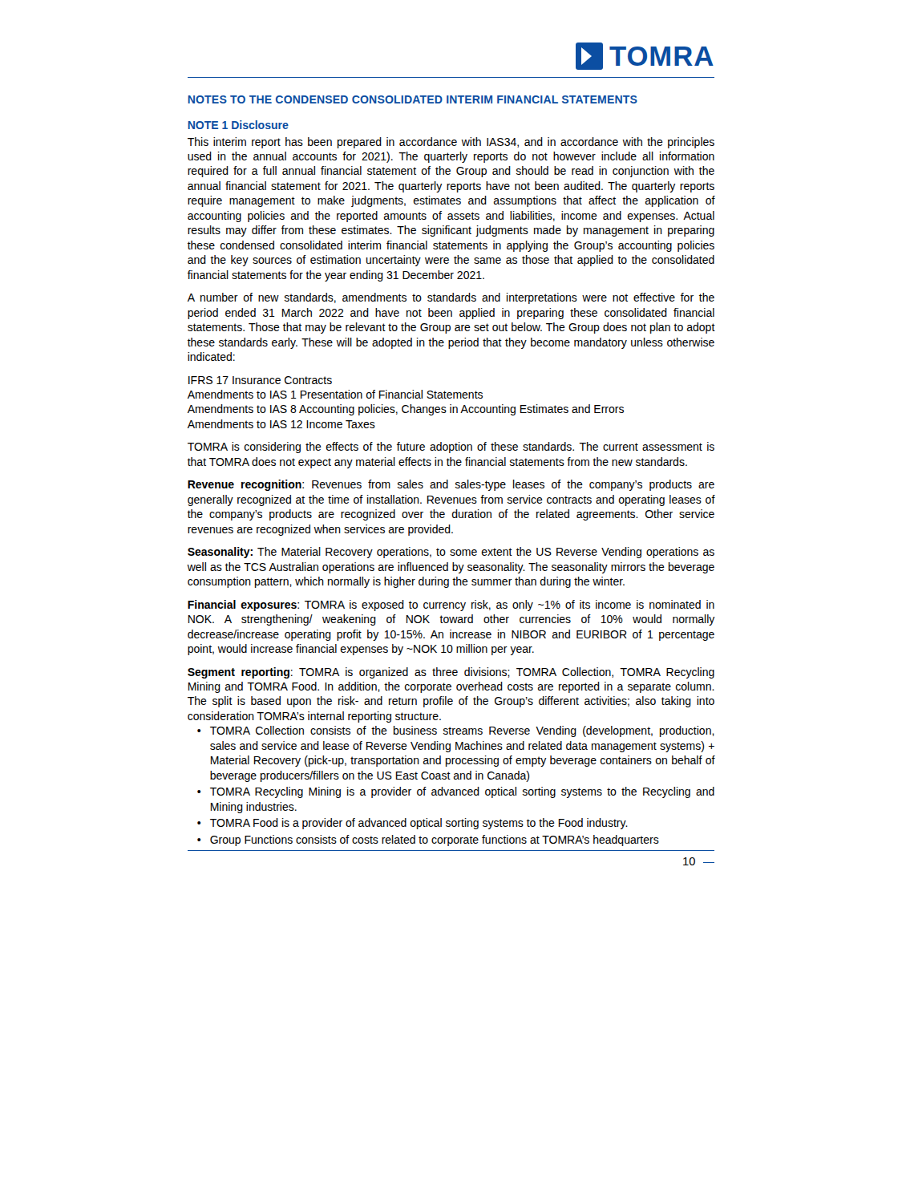TOMRA
NOTES TO THE CONDENSED CONSOLIDATED INTERIM FINANCIAL STATEMENTS
NOTE 1 Disclosure
This interim report has been prepared in accordance with IAS34, and in accordance with the principles used in the annual accounts for 2021). The quarterly reports do not however include all information required for a full annual financial statement of the Group and should be read in conjunction with the annual financial statement for 2021. The quarterly reports have not been audited. The quarterly reports require management to make judgments, estimates and assumptions that affect the application of accounting policies and the reported amounts of assets and liabilities, income and expenses. Actual results may differ from these estimates. The significant judgments made by management in preparing these condensed consolidated interim financial statements in applying the Group’s accounting policies and the key sources of estimation uncertainty were the same as those that applied to the consolidated financial statements for the year ending 31 December 2021.
A number of new standards, amendments to standards and interpretations were not effective for the period ended 31 March 2022 and have not been applied in preparing these consolidated financial statements. Those that may be relevant to the Group are set out below. The Group does not plan to adopt these standards early. These will be adopted in the period that they become mandatory unless otherwise indicated:
IFRS 17 Insurance Contracts
Amendments to IAS 1 Presentation of Financial Statements
Amendments to IAS 8 Accounting policies, Changes in Accounting Estimates and Errors
Amendments to IAS 12 Income Taxes
TOMRA is considering the effects of the future adoption of these standards. The current assessment is that TOMRA does not expect any material effects in the financial statements from the new standards.
Revenue recognition: Revenues from sales and sales-type leases of the company’s products are generally recognized at the time of installation. Revenues from service contracts and operating leases of the company’s products are recognized over the duration of the related agreements. Other service revenues are recognized when services are provided.
Seasonality: The Material Recovery operations, to some extent the US Reverse Vending operations as well as the TCS Australian operations are influenced by seasonality. The seasonality mirrors the beverage consumption pattern, which normally is higher during the summer than during the winter.
Financial exposures: TOMRA is exposed to currency risk, as only ~1% of its income is nominated in NOK. A strengthening/ weakening of NOK toward other currencies of 10% would normally decrease/increase operating profit by 10-15%. An increase in NIBOR and EURIBOR of 1 percentage point, would increase financial expenses by ~NOK 10 million per year.
Segment reporting: TOMRA is organized as three divisions; TOMRA Collection, TOMRA Recycling Mining and TOMRA Food. In addition, the corporate overhead costs are reported in a separate column. The split is based upon the risk- and return profile of the Group’s different activities; also taking into consideration TOMRA’s internal reporting structure.
TOMRA Collection consists of the business streams Reverse Vending (development, production, sales and service and lease of Reverse Vending Machines and related data management systems) + Material Recovery (pick-up, transportation and processing of empty beverage containers on behalf of beverage producers/fillers on the US East Coast and in Canada)
TOMRA Recycling Mining is a provider of advanced optical sorting systems to the Recycling and Mining industries.
TOMRA Food is a provider of advanced optical sorting systems to the Food industry.
Group Functions consists of costs related to corporate functions at TOMRA’s headquarters
10